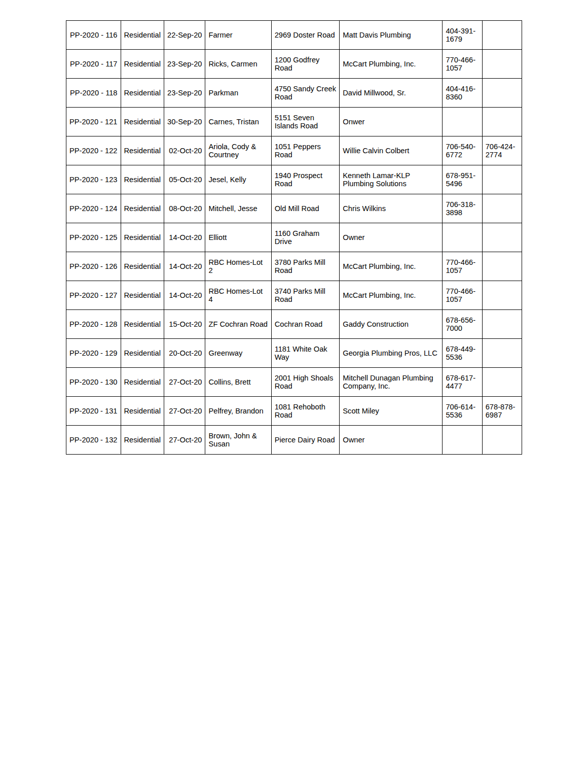| PP-2020 - 116 | Residential | 22-Sep-20 | Farmer | 2969 Doster Road | Matt Davis Plumbing | 404-391-1679 | |
| PP-2020 - 117 | Residential | 23-Sep-20 | Ricks, Carmen | 1200 Godfrey Road | McCart Plumbing, Inc. | 770-466-1057 | |
| PP-2020 - 118 | Residential | 23-Sep-20 | Parkman | 4750 Sandy Creek Road | David Millwood, Sr. | 404-416-8360 | |
| PP-2020 - 121 | Residential | 30-Sep-20 | Carnes, Tristan | 5151 Seven Islands Road | Onwer | | |
| PP-2020 - 122 | Residential | 02-Oct-20 | Ariola, Cody & Courtney | 1051 Peppers Road | Willie Calvin Colbert | 706-540-6772 | 706-424-2774 |
| PP-2020 - 123 | Residential | 05-Oct-20 | Jesel, Kelly | 1940 Prospect Road | Kenneth Lamar-KLP Plumbing Solutions | 678-951-5496 | |
| PP-2020 - 124 | Residential | 08-Oct-20 | Mitchell, Jesse | Old Mill Road | Chris Wilkins | 706-318-3898 | |
| PP-2020 - 125 | Residential | 14-Oct-20 | Elliott | 1160 Graham Drive | Owner | | |
| PP-2020 - 126 | Residential | 14-Oct-20 | RBC Homes-Lot 2 | 3780 Parks Mill Road | McCart Plumbing, Inc. | 770-466-1057 | |
| PP-2020 - 127 | Residential | 14-Oct-20 | RBC Homes-Lot 4 | 3740 Parks Mill Road | McCart Plumbing, Inc. | 770-466-1057 | |
| PP-2020 - 128 | Residential | 15-Oct-20 | ZF Cochran Road | Cochran Road | Gaddy Construction | 678-656-7000 | |
| PP-2020 - 129 | Residential | 20-Oct-20 | Greenway | 1181 White Oak Way | Georgia Plumbing Pros, LLC | 678-449-5536 | |
| PP-2020 - 130 | Residential | 27-Oct-20 | Collins, Brett | 2001 High Shoals Road | Mitchell Dunagan Plumbing Company, Inc. | 678-617-4477 | |
| PP-2020 - 131 | Residential | 27-Oct-20 | Pelfrey, Brandon | 1081 Rehoboth Road | Scott Miley | 706-614-5536 | 678-878-6987 |
| PP-2020 - 132 | Residential | 27-Oct-20 | Brown, John & Susan | Pierce Dairy Road | Owner | | |